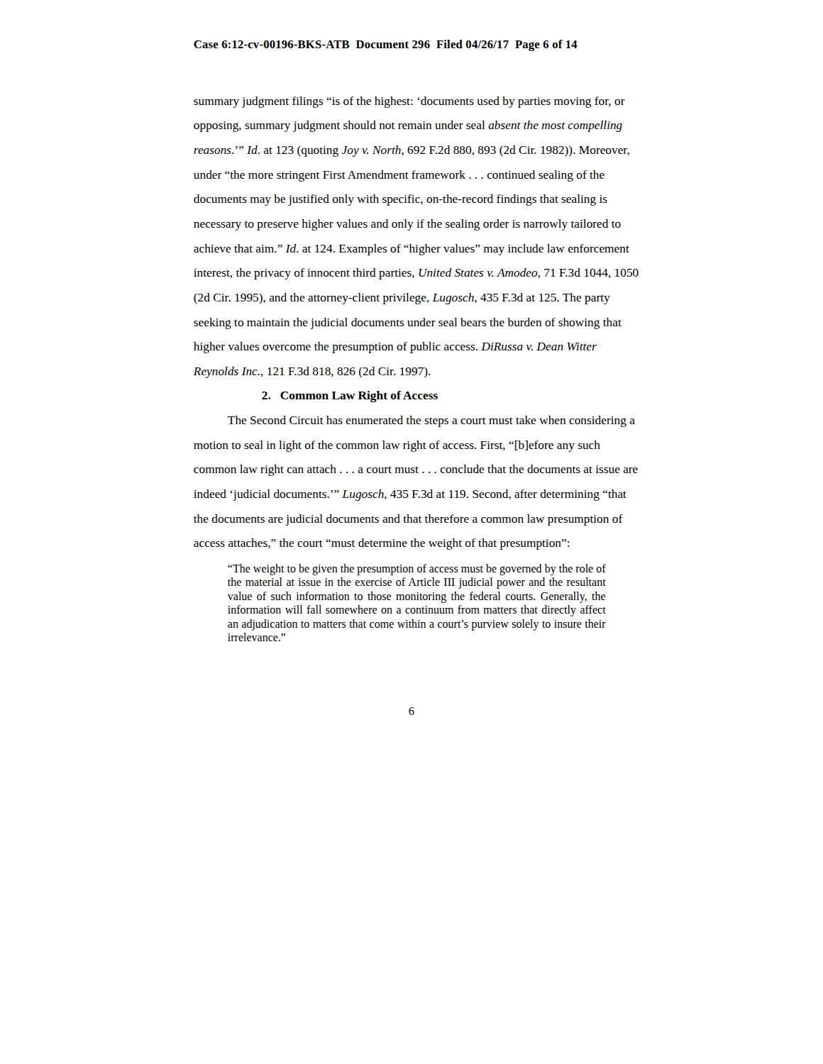Case 6:12-cv-00196-BKS-ATB Document 296 Filed 04/26/17 Page 6 of 14
summary judgment filings “is of the highest: ‘documents used by parties moving for, or opposing, summary judgment should not remain under seal absent the most compelling reasons.’” Id. at 123 (quoting Joy v. North, 692 F.2d 880, 893 (2d Cir. 1982)). Moreover, under “the more stringent First Amendment framework . . . continued sealing of the documents may be justified only with specific, on-the-record findings that sealing is necessary to preserve higher values and only if the sealing order is narrowly tailored to achieve that aim.” Id. at 124. Examples of “higher values” may include law enforcement interest, the privacy of innocent third parties, United States v. Amodeo, 71 F.3d 1044, 1050 (2d Cir. 1995), and the attorney-client privilege, Lugosch, 435 F.3d at 125. The party seeking to maintain the judicial documents under seal bears the burden of showing that higher values overcome the presumption of public access. DiRussa v. Dean Witter Reynolds Inc., 121 F.3d 818, 826 (2d Cir. 1997).
2. Common Law Right of Access
The Second Circuit has enumerated the steps a court must take when considering a motion to seal in light of the common law right of access. First, “[b]efore any such common law right can attach . . . a court must . . . conclude that the documents at issue are indeed ‘judicial documents.’” Lugosch, 435 F.3d at 119. Second, after determining “that the documents are judicial documents and that therefore a common law presumption of access attaches,” the court “must determine the weight of that presumption”:
“The weight to be given the presumption of access must be governed by the role of the material at issue in the exercise of Article III judicial power and the resultant value of such information to those monitoring the federal courts. Generally, the information will fall somewhere on a continuum from matters that directly affect an adjudication to matters that come within a court’s purview solely to insure their irrelevance.”
6